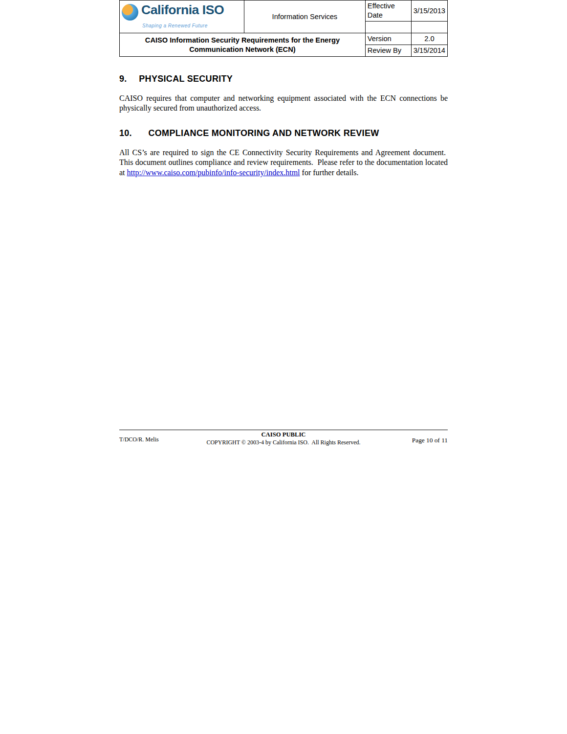| California ISO Shaping a Renewed Future | Information Services | Effective Date | 3/15/2013 |
| CAISO Information Security Requirements for the Energy Communication Network (ECN) | Version | 2.0 |
| Review By | 3/15/2014 |
9. PHYSICAL SECURITY
CAISO requires that computer and networking equipment associated with the ECN connections be physically secured from unauthorized access.
10. COMPLIANCE MONITORING AND NETWORK REVIEW
All CS’s are required to sign the CE Connectivity Security Requirements and Agreement document. This document outlines compliance and review requirements. Please refer to the documentation located at http://www.caiso.com/pubinfo/info-security/index.html for further details.
T/DCO/R. Melis
CAISO PUBLIC
COPYRIGHT © 2003-4 by California ISO. All Rights Reserved.
Page 10 of 11